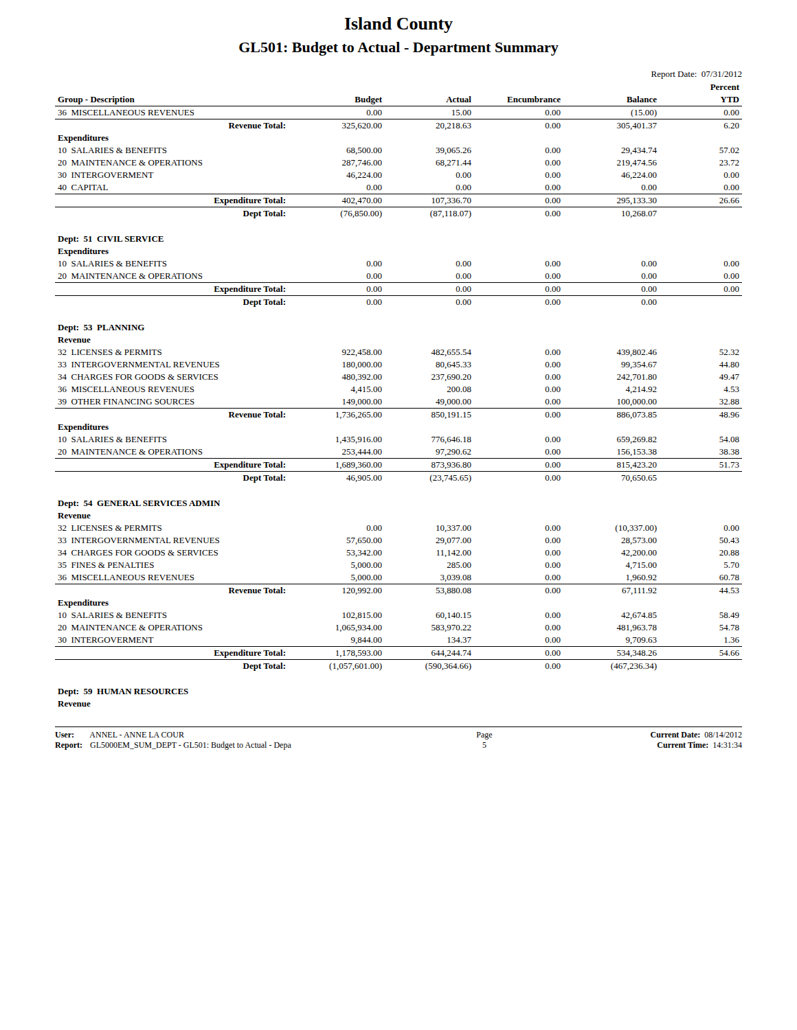Island County
GL501: Budget to Actual - Department Summary
Report Date: 07/31/2012
| | | | | | Percent |
| --- | --- | --- | --- | --- | --- |
| Group - Description | Budget | Actual | Encumbrance | Balance | YTD |
| 36 MISCELLANEOUS REVENUES | 0.00 | 15.00 | 0.00 | (15.00) | 0.00 |
| Revenue Total: | 325,620.00 | 20,218.63 | 0.00 | 305,401.37 | 6.20 |
| Expenditures | |
| 10 SALARIES & BENEFITS | 68,500.00 | 39,065.26 | 0.00 | 29,434.74 | 57.02 |
| 20 MAINTENANCE & OPERATIONS | 287,746.00 | 68,271.44 | 0.00 | 219,474.56 | 23.72 |
| 30 INTERGOVERMENT | 46,224.00 | 0.00 | 0.00 | 46,224.00 | 0.00 |
| 40 CAPITAL | 0.00 | 0.00 | 0.00 | 0.00 | 0.00 |
| Expenditure Total: | 402,470.00 | 107,336.70 | 0.00 | 295,133.30 | 26.66 |
| Dept Total: | (76,850.00) | (87,118.07) | 0.00 | 10,268.07 | |
| Dept: 51 CIVIL SERVICE | |
| Expenditures | |
| 10 SALARIES & BENEFITS | 0.00 | 0.00 | 0.00 | 0.00 | 0.00 |
| 20 MAINTENANCE & OPERATIONS | 0.00 | 0.00 | 0.00 | 0.00 | 0.00 |
| Expenditure Total: | 0.00 | 0.00 | 0.00 | 0.00 | 0.00 |
| Dept Total: | 0.00 | 0.00 | 0.00 | 0.00 | |
| Dept: 53 PLANNING | |
| Revenue | |
| 32 LICENSES & PERMITS | 922,458.00 | 482,655.54 | 0.00 | 439,802.46 | 52.32 |
| 33 INTERGOVERNMENTAL REVENUES | 180,000.00 | 80,645.33 | 0.00 | 99,354.67 | 44.80 |
| 34 CHARGES FOR GOODS & SERVICES | 480,392.00 | 237,690.20 | 0.00 | 242,701.80 | 49.47 |
| 36 MISCELLANEOUS REVENUES | 4,415.00 | 200.08 | 0.00 | 4,214.92 | 4.53 |
| 39 OTHER FINANCING SOURCES | 149,000.00 | 49,000.00 | 0.00 | 100,000.00 | 32.88 |
| Revenue Total: | 1,736,265.00 | 850,191.15 | 0.00 | 886,073.85 | 48.96 |
| Expenditures | |
| 10 SALARIES & BENEFITS | 1,435,916.00 | 776,646.18 | 0.00 | 659,269.82 | 54.08 |
| 20 MAINTENANCE & OPERATIONS | 253,444.00 | 97,290.62 | 0.00 | 156,153.38 | 38.38 |
| Expenditure Total: | 1,689,360.00 | 873,936.80 | 0.00 | 815,423.20 | 51.73 |
| Dept Total: | 46,905.00 | (23,745.65) | 0.00 | 70,650.65 | |
| Dept: 54 GENERAL SERVICES ADMIN | |
| Revenue | |
| 32 LICENSES & PERMITS | 0.00 | 10,337.00 | 0.00 | (10,337.00) | 0.00 |
| 33 INTERGOVERNMENTAL REVENUES | 57,650.00 | 29,077.00 | 0.00 | 28,573.00 | 50.43 |
| 34 CHARGES FOR GOODS & SERVICES | 53,342.00 | 11,142.00 | 0.00 | 42,200.00 | 20.88 |
| 35 FINES & PENALTIES | 5,000.00 | 285.00 | 0.00 | 4,715.00 | 5.70 |
| 36 MISCELLANEOUS REVENUES | 5,000.00 | 3,039.08 | 0.00 | 1,960.92 | 60.78 |
| Revenue Total: | 120,992.00 | 53,880.08 | 0.00 | 67,111.92 | 44.53 |
| Expenditures | |
| 10 SALARIES & BENEFITS | 102,815.00 | 60,140.15 | 0.00 | 42,674.85 | 58.49 |
| 20 MAINTENANCE & OPERATIONS | 1,065,934.00 | 583,970.22 | 0.00 | 481,963.78 | 54.78 |
| 30 INTERGOVERMENT | 9,844.00 | 134.37 | 0.00 | 9,709.63 | 1.36 |
| Expenditure Total: | 1,178,593.00 | 644,244.74 | 0.00 | 534,348.26 | 54.66 |
| Dept Total: | (1,057,601.00) | (590,364.66) | 0.00 | (467,236.34) | |
| Dept: 59 HUMAN RESOURCES | |
| Revenue | |
User: ANNEL - ANNE LA COUR
Report: GL5000EM_SUM_DEPT - GL501: Budget to Actual - Depa
Page
5
Current Date: 08/14/2012
Current Time: 14:31:34